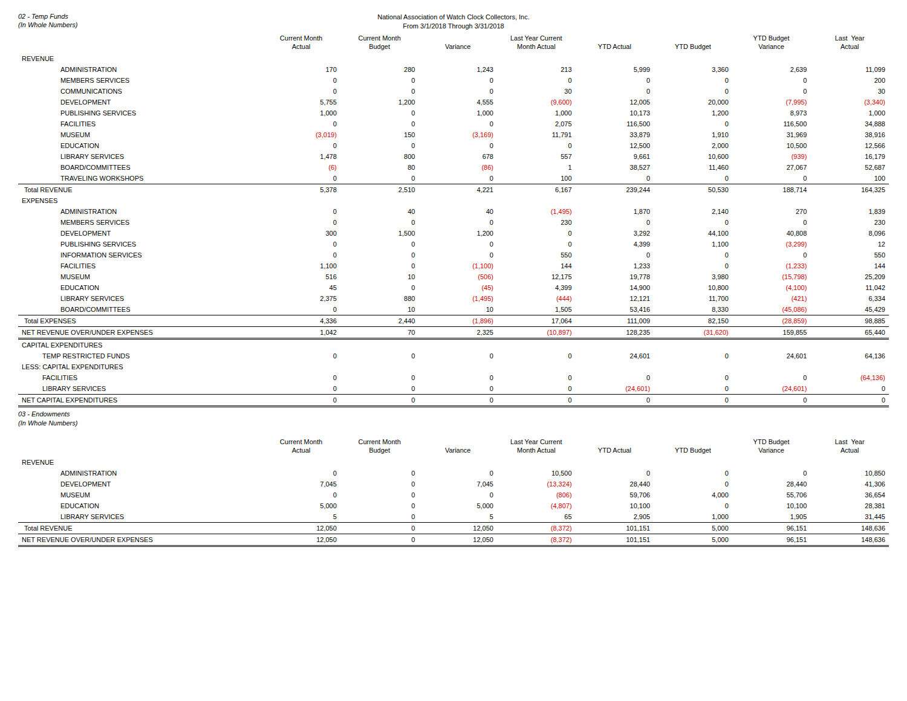02 - Temp Funds
(In Whole Numbers)
National Association of Watch Clock Collectors, Inc.
From 3/1/2018 Through 3/31/2018
| | Current Month | Current Month | | Last Year Current | | | YTD Budget | Last Year |
| --- | --- | --- | --- | --- | --- | --- | --- | --- |
| | Actual | Budget | Variance | Month Actual | YTD Actual | YTD Budget | Variance | Actual |
| REVENUE | |
| ADMINISTRATION | 170 | 280 | 1,243 | 213 | 5,999 | 3,360 | 2,639 | 11,099 |
| MEMBERS SERVICES | 0 | 0 | 0 | 0 | 0 | 0 | 0 | 200 |
| COMMUNICATIONS | 0 | 0 | 0 | 30 | 0 | 0 | 0 | 30 |
| DEVELOPMENT | 5,755 | 1,200 | 4,555 | (9,600) | 12,005 | 20,000 | (7,995) | (3,340) |
| PUBLISHING SERVICES | 1,000 | 0 | 1,000 | 1,000 | 10,173 | 1,200 | 8,973 | 1,000 |
| FACILITIES | 0 | 0 | 0 | 2,075 | 116,500 | 0 | 116,500 | 34,888 |
| MUSEUM | (3,019) | 150 | (3,169) | 11,791 | 33,879 | 1,910 | 31,969 | 38,916 |
| EDUCATION | 0 | 0 | 0 | 0 | 12,500 | 2,000 | 10,500 | 12,566 |
| LIBRARY SERVICES | 1,478 | 800 | 678 | 557 | 9,661 | 10,600 | (939) | 16,179 |
| BOARD/COMMITTEES | (6) | 80 | (86) | 1 | 38,527 | 11,460 | 27,067 | 52,687 |
| TRAVELING WORKSHOPS | 0 | 0 | 0 | 100 | 0 | 0 | 0 | 100 |
| Total REVENUE | 5,378 | 2,510 | 4,221 | 6,167 | 239,244 | 50,530 | 188,714 | 164,325 |
| EXPENSES | |
| ADMINISTRATION | 0 | 40 | 40 | (1,495) | 1,870 | 2,140 | 270 | 1,839 |
| MEMBERS SERVICES | 0 | 0 | 0 | 230 | 0 | 0 | 0 | 230 |
| DEVELOPMENT | 300 | 1,500 | 1,200 | 0 | 3,292 | 44,100 | 40,808 | 8,096 |
| PUBLISHING SERVICES | 0 | 0 | 0 | 0 | 4,399 | 1,100 | (3,299) | 12 |
| INFORMATION SERVICES | 0 | 0 | 0 | 550 | 0 | 0 | 0 | 550 |
| FACILITIES | 1,100 | 0 | (1,100) | 144 | 1,233 | 0 | (1,233) | 144 |
| MUSEUM | 516 | 10 | (506) | 12,175 | 19,778 | 3,980 | (15,798) | 25,209 |
| EDUCATION | 45 | 0 | (45) | 4,399 | 14,900 | 10,800 | (4,100) | 11,042 |
| LIBRARY SERVICES | 2,375 | 880 | (1,495) | (444) | 12,121 | 11,700 | (421) | 6,334 |
| BOARD/COMMITTEES | 0 | 10 | 10 | 1,505 | 53,416 | 8,330 | (45,086) | 45,429 |
| Total EXPENSES | 4,336 | 2,440 | (1,896) | 17,064 | 111,009 | 82,150 | (28,859) | 98,885 |
| NET REVENUE OVER/UNDER EXPENSES | 1,042 | 70 | 2,325 | (10,897) | 128,235 | (31,620) | 159,855 | 65,440 |
| CAPITAL EXPENDITURES | |
| TEMP RESTRICTED FUNDS | 0 | 0 | 0 | 0 | 24,601 | 0 | 24,601 | 64,136 |
| LESS: CAPITAL EXPENDITURES | |
| FACILITIES | 0 | 0 | 0 | 0 | 0 | 0 | 0 | (64,136) |
| LIBRARY SERVICES | 0 | 0 | 0 | 0 | (24,601) | 0 | (24,601) | 0 |
| NET CAPITAL EXPENDITURES | 0 | 0 | 0 | 0 | 0 | 0 | 0 | 0 |
03 - Endowments
(In Whole Numbers)
| | Current Month | Current Month | | Last Year Current | | | YTD Budget | Last Year |
| --- | --- | --- | --- | --- | --- | --- | --- | --- |
| | Actual | Budget | Variance | Month Actual | YTD Actual | YTD Budget | Variance | Actual |
| REVENUE | |
| ADMINISTRATION | 0 | 0 | 0 | 10,500 | 0 | 0 | 0 | 10,850 |
| DEVELOPMENT | 7,045 | 0 | 7,045 | (13,324) | 28,440 | 0 | 28,440 | 41,306 |
| MUSEUM | 0 | 0 | 0 | (806) | 59,706 | 4,000 | 55,706 | 36,654 |
| EDUCATION | 5,000 | 0 | 5,000 | (4,807) | 10,100 | 0 | 10,100 | 28,381 |
| LIBRARY SERVICES | 5 | 0 | 5 | 65 | 2,905 | 1,000 | 1,905 | 31,445 |
| Total REVENUE | 12,050 | 0 | 12,050 | (8,372) | 101,151 | 5,000 | 96,151 | 148,636 |
| NET REVENUE OVER/UNDER EXPENSES | 12,050 | 0 | 12,050 | (8,372) | 101,151 | 5,000 | 96,151 | 148,636 |